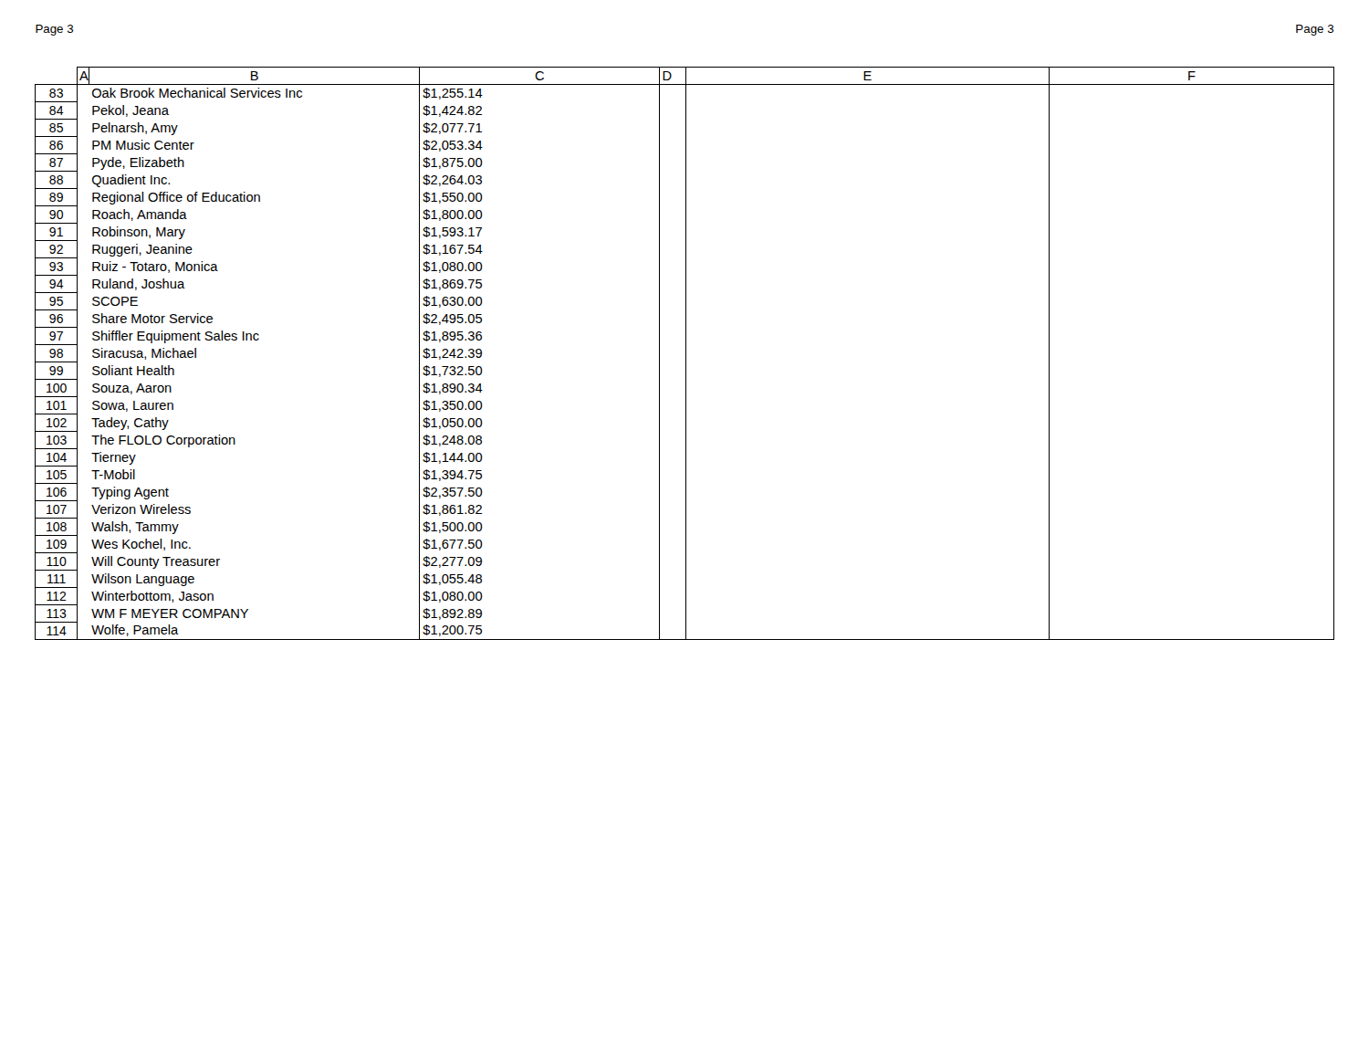Page 3 Page 3
| | A | B | C | D | E | F |
| --- | --- | --- | --- | --- | --- | --- |
| 83 | | Oak Brook Mechanical Services Inc | $1,255.14 | | | |
| 84 | | Pekol, Jeana | $1,424.82 | | | |
| 85 | | Pelnarsh, Amy | $2,077.71 | | | |
| 86 | | PM Music Center | $2,053.34 | | | |
| 87 | | Pyde, Elizabeth | $1,875.00 | | | |
| 88 | | Quadient Inc. | $2,264.03 | | | |
| 89 | | Regional Office of Education | $1,550.00 | | | |
| 90 | | Roach, Amanda | $1,800.00 | | | |
| 91 | | Robinson, Mary | $1,593.17 | | | |
| 92 | | Ruggeri, Jeanine | $1,167.54 | | | |
| 93 | | Ruiz - Totaro, Monica | $1,080.00 | | | |
| 94 | | Ruland, Joshua | $1,869.75 | | | |
| 95 | | SCOPE | $1,630.00 | | | |
| 96 | | Share Motor Service | $2,495.05 | | | |
| 97 | | Shiffler Equipment Sales Inc | $1,895.36 | | | |
| 98 | | Siracusa, Michael | $1,242.39 | | | |
| 99 | | Soliant Health | $1,732.50 | | | |
| 100 | | Souza, Aaron | $1,890.34 | | | |
| 101 | | Sowa, Lauren | $1,350.00 | | | |
| 102 | | Tadey, Cathy | $1,050.00 | | | |
| 103 | | The FLOLO Corporation | $1,248.08 | | | |
| 104 | | Tierney | $1,144.00 | | | |
| 105 | | T-Mobil | $1,394.75 | | | |
| 106 | | Typing Agent | $2,357.50 | | | |
| 107 | | Verizon Wireless | $1,861.82 | | | |
| 108 | | Walsh, Tammy | $1,500.00 | | | |
| 109 | | Wes Kochel, Inc. | $1,677.50 | | | |
| 110 | | Will County Treasurer | $2,277.09 | | | |
| 111 | | Wilson Language | $1,055.48 | | | |
| 112 | | Winterbottom, Jason | $1,080.00 | | | |
| 113 | | WM F MEYER COMPANY | $1,892.89 | | | |
| 114 | | Wolfe, Pamela | $1,200.75 | | | |